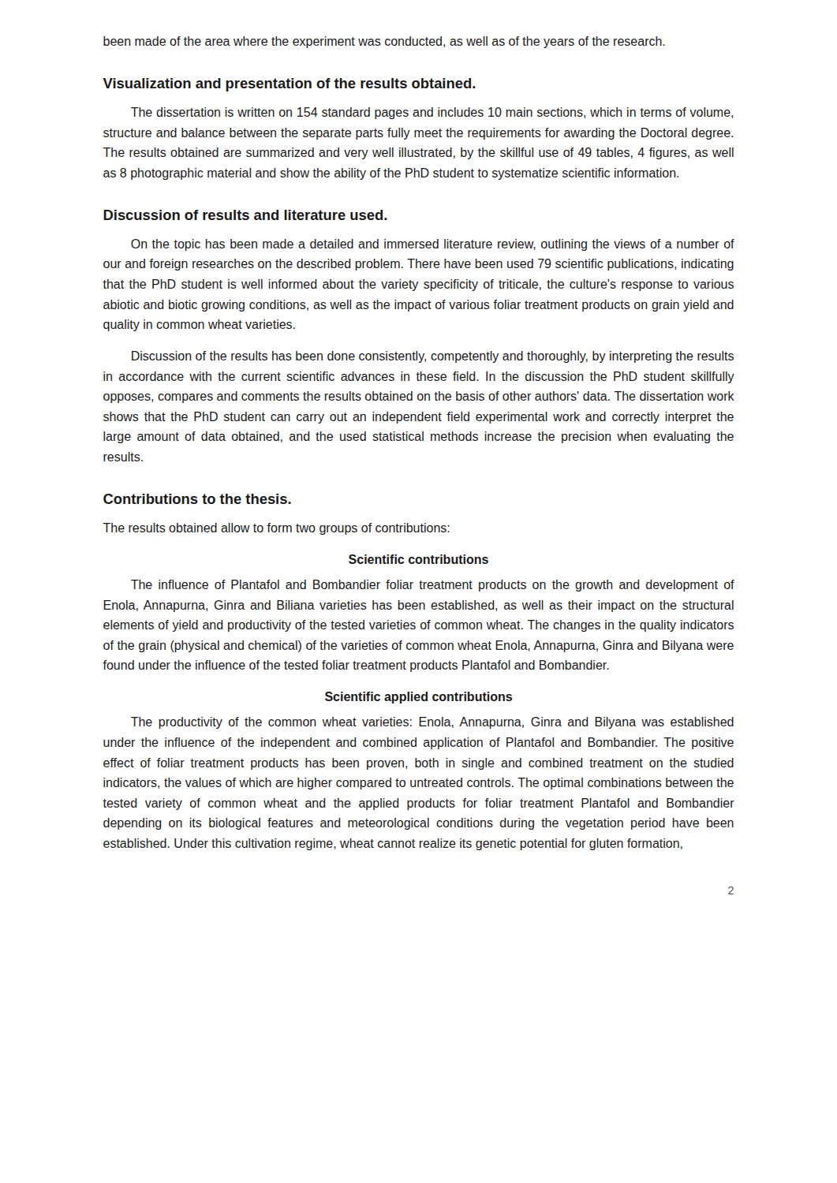been made of the area where the experiment was conducted, as well as of the years of the research.
Visualization and presentation of the results obtained.
The dissertation is written on 154 standard pages and includes 10 main sections, which in terms of volume, structure and balance between the separate parts fully meet the requirements for awarding the Doctoral degree. The results obtained are summarized and very well illustrated, by the skillful use of 49 tables, 4 figures, as well as 8 photographic material and show the ability of the PhD student to systematize scientific information.
Discussion of results and literature used.
On the topic has been made a detailed and immersed literature review, outlining the views of a number of our and foreign researches on the described problem. There have been used 79 scientific publications, indicating that the PhD student is well informed about the variety specificity of triticale, the culture's response to various abiotic and biotic growing conditions, as well as the impact of various foliar treatment products on grain yield and quality in common wheat varieties.
Discussion of the results has been done consistently, competently and thoroughly, by interpreting the results in accordance with the current scientific advances in these field. In the discussion the PhD student skillfully opposes, compares and comments the results obtained on the basis of other authors' data. The dissertation work shows that the PhD student can carry out an independent field experimental work and correctly interpret the large amount of data obtained, and the used statistical methods increase the precision when evaluating the results.
Contributions to the thesis.
The results obtained allow to form two groups of contributions:
Scientific contributions
The influence of Plantafol and Bombandier foliar treatment products on the growth and development of Enola, Annapurna, Ginra and Biliana varieties has been established, as well as their impact on the structural elements of yield and productivity of the tested varieties of common wheat. The changes in the quality indicators of the grain (physical and chemical) of the varieties of common wheat Enola, Annapurna, Ginra and Bilyana were found under the influence of the tested foliar treatment products Plantafol and Bombandier.
Scientific applied contributions
The productivity of the common wheat varieties: Enola, Annapurna, Ginra and Bilyana was established under the influence of the independent and combined application of Plantafol and Bombandier. The positive effect of foliar treatment products has been proven, both in single and combined treatment on the studied indicators, the values of which are higher compared to untreated controls. The optimal combinations between the tested variety of common wheat and the applied products for foliar treatment Plantafol and Bombandier depending on its biological features and meteorological conditions during the vegetation period have been established. Under this cultivation regime, wheat cannot realize its genetic potential for gluten formation,
2